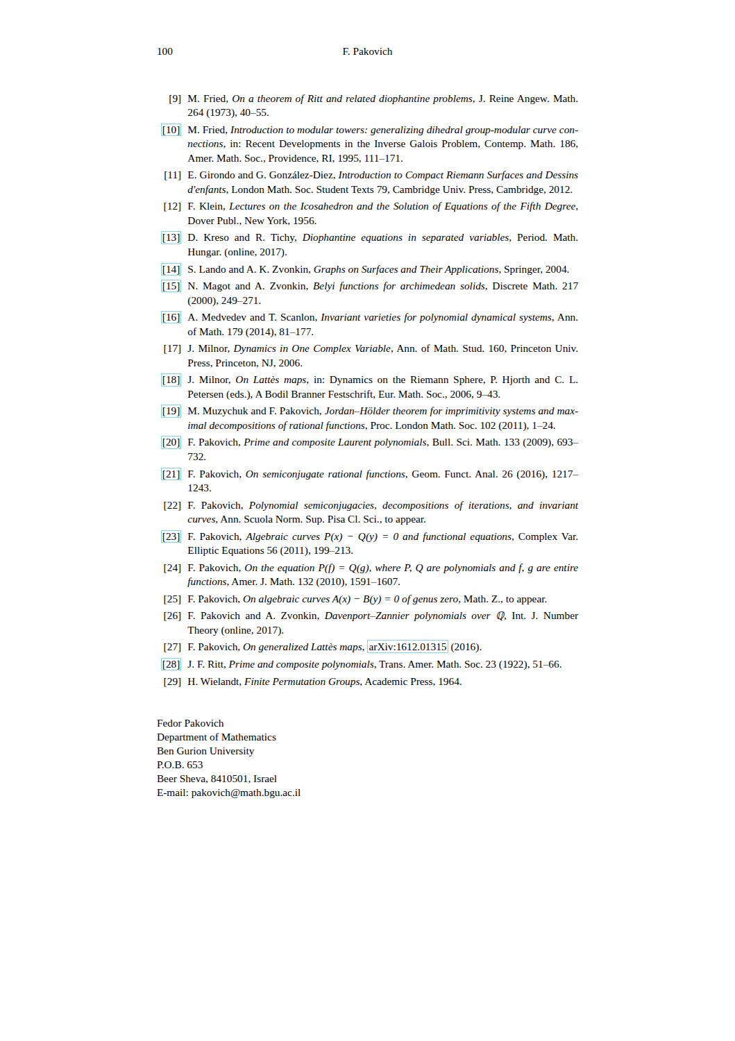100
F. Pakovich
[9] M. Fried, On a theorem of Ritt and related diophantine problems, J. Reine Angew. Math. 264 (1973), 40–55.
[10] M. Fried, Introduction to modular towers: generalizing dihedral group-modular curve connections, in: Recent Developments in the Inverse Galois Problem, Contemp. Math. 186, Amer. Math. Soc., Providence, RI, 1995, 111–171.
[11] E. Girondo and G. González-Diez, Introduction to Compact Riemann Surfaces and Dessins d'enfants, London Math. Soc. Student Texts 79, Cambridge Univ. Press, Cambridge, 2012.
[12] F. Klein, Lectures on the Icosahedron and the Solution of Equations of the Fifth Degree, Dover Publ., New York, 1956.
[13] D. Kreso and R. Tichy, Diophantine equations in separated variables, Period. Math. Hungar. (online, 2017).
[14] S. Lando and A. K. Zvonkin, Graphs on Surfaces and Their Applications, Springer, 2004.
[15] N. Magot and A. Zvonkin, Belyi functions for archimedean solids, Discrete Math. 217 (2000), 249–271.
[16] A. Medvedev and T. Scanlon, Invariant varieties for polynomial dynamical systems, Ann. of Math. 179 (2014), 81–177.
[17] J. Milnor, Dynamics in One Complex Variable, Ann. of Math. Stud. 160, Princeton Univ. Press, Princeton, NJ, 2006.
[18] J. Milnor, On Lattès maps, in: Dynamics on the Riemann Sphere, P. Hjorth and C. L. Petersen (eds.), A Bodil Branner Festschrift, Eur. Math. Soc., 2006, 9–43.
[19] M. Muzychuk and F. Pakovich, Jordan–Hölder theorem for imprimitivity systems and maximal decompositions of rational functions, Proc. London Math. Soc. 102 (2011), 1–24.
[20] F. Pakovich, Prime and composite Laurent polynomials, Bull. Sci. Math. 133 (2009), 693–732.
[21] F. Pakovich, On semiconjugate rational functions, Geom. Funct. Anal. 26 (2016), 1217–1243.
[22] F. Pakovich, Polynomial semiconjugacies, decompositions of iterations, and invariant curves, Ann. Scuola Norm. Sup. Pisa Cl. Sci., to appear.
[23] F. Pakovich, Algebraic curves P(x) − Q(y) = 0 and functional equations, Complex Var. Elliptic Equations 56 (2011), 199–213.
[24] F. Pakovich, On the equation P(f) = Q(g), where P, Q are polynomials and f, g are entire functions, Amer. J. Math. 132 (2010), 1591–1607.
[25] F. Pakovich, On algebraic curves A(x) − B(y) = 0 of genus zero, Math. Z., to appear.
[26] F. Pakovich and A. Zvonkin, Davenport–Zannier polynomials over ℚ, Int. J. Number Theory (online, 2017).
[27] F. Pakovich, On generalized Lattès maps, arXiv:1612.01315 (2016).
[28] J. F. Ritt, Prime and composite polynomials, Trans. Amer. Math. Soc. 23 (1922), 51–66.
[29] H. Wielandt, Finite Permutation Groups, Academic Press, 1964.
Fedor Pakovich
Department of Mathematics
Ben Gurion University
P.O.B. 653
Beer Sheva, 8410501, Israel
E-mail: pakovich@math.bgu.ac.il